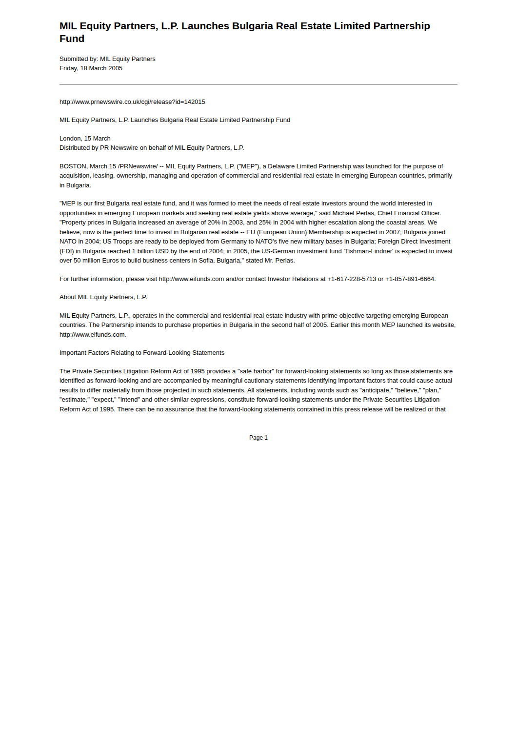MIL Equity Partners, L.P. Launches Bulgaria Real Estate Limited Partnership Fund
Submitted by: MIL Equity Partners
Friday, 18 March 2005
http://www.prnewswire.co.uk/cgi/release?id=142015
MIL Equity Partners, L.P. Launches Bulgaria Real Estate Limited Partnership Fund
London, 15 March
Distributed by PR Newswire on behalf of MIL Equity Partners, L.P.
BOSTON, March 15 /PRNewswire/ -- MIL Equity Partners, L.P. ("MEP"), a Delaware Limited Partnership was launched for the purpose of acquisition, leasing, ownership, managing and operation of commercial and residential real estate in emerging European countries, primarily in Bulgaria.
"MEP is our first Bulgaria real estate fund, and it was formed to meet the needs of real estate investors around the world interested in opportunities in emerging European markets and seeking real estate yields above average," said Michael Perlas, Chief Financial Officer. "Property prices in Bulgaria increased an average of 20% in 2003, and 25% in 2004 with higher escalation along the coastal areas. We believe, now is the perfect time to invest in Bulgarian real estate -- EU (European Union) Membership is expected in 2007; Bulgaria joined NATO in 2004; US Troops are ready to be deployed from Germany to NATO's five new military bases in Bulgaria; Foreign Direct Investment (FDI) in Bulgaria reached 1 billion USD by the end of 2004; in 2005, the US-German investment fund 'Tishman-Lindner' is expected to invest over 50 million Euros to build business centers in Sofia, Bulgaria," stated Mr. Perlas.
For further information, please visit http://www.eifunds.com and/or contact Investor Relations at +1-617-228-5713 or +1-857-891-6664.
About MIL Equity Partners, L.P.
MIL Equity Partners, L.P., operates in the commercial and residential real estate industry with prime objective targeting emerging European countries. The Partnership intends to purchase properties in Bulgaria in the second half of 2005. Earlier this month MEP launched its website, http://www.eifunds.com.
Important Factors Relating to Forward-Looking Statements
The Private Securities Litigation Reform Act of 1995 provides a "safe harbor" for forward-looking statements so long as those statements are identified as forward-looking and are accompanied by meaningful cautionary statements identifying important factors that could cause actual results to differ materially from those projected in such statements. All statements, including words such as "anticipate," "believe," "plan," "estimate," "expect," "intend" and other similar expressions, constitute forward-looking statements under the Private Securities Litigation Reform Act of 1995. There can be no assurance that the forward-looking statements contained in this press release will be realized or that
Page 1